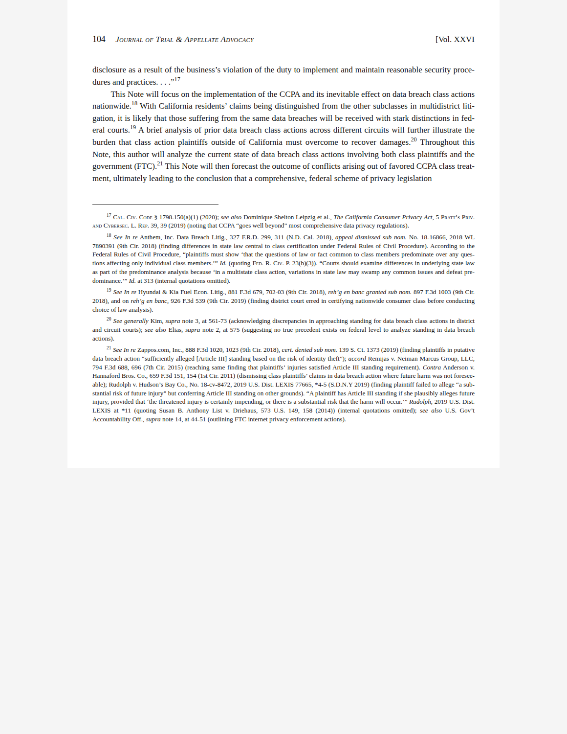104 Journal of Trial & Appellate Advocacy [Vol. XXVI
disclosure as a result of the business’s violation of the duty to implement and maintain reasonable security procedures and practices. . . .”17
This Note will focus on the implementation of the CCPA and its inevitable effect on data breach class actions nationwide.18 With California residents’ claims being distinguished from the other subclasses in multidistrict litigation, it is likely that those suffering from the same data breaches will be received with stark distinctions in federal courts.19 A brief analysis of prior data breach class actions across different circuits will further illustrate the burden that class action plaintiffs outside of California must overcome to recover damages.20 Throughout this Note, this author will analyze the current state of data breach class actions involving both class plaintiffs and the government (FTC).21 This Note will then forecast the outcome of conflicts arising out of favored CCPA class treatment, ultimately leading to the conclusion that a comprehensive, federal scheme of privacy legislation
17 Cal. Civ. Code § 1798.150(a)(1) (2020); see also Dominique Shelton Leipzig et al., The California Consumer Privacy Act, 5 Pratt’s Priv. and Cybersec. L. Rep. 39, 39 (2019) (noting that CCPA “goes well beyond” most comprehensive data privacy regulations).
18 See In re Anthem, Inc. Data Breach Litig., 327 F.R.D. 299, 311 (N.D. Cal. 2018), appeal dismissed sub nom. No. 18-16866, 2018 WL 7890391 (9th Cir. 2018) (finding differences in state law central to class certification under Federal Rules of Civil Procedure). According to the Federal Rules of Civil Procedure, “plaintiffs must show ‘that the questions of law or fact common to class members predominate over any questions affecting only individual class members.’” Id. (quoting Fed. R. Civ. P. 23(b)(3)). “Courts should examine differences in underlying state law as part of the predominance analysis because ‘in a multistate class action, variations in state law may swamp any common issues and defeat predominance.’” Id. at 313 (internal quotations omitted).
19 See In re Hyundai & Kia Fuel Econ. Litig., 881 F.3d 679, 702-03 (9th Cir. 2018), reh’g en banc granted sub nom. 897 F.3d 1003 (9th Cir. 2018), and on reh’g en banc, 926 F.3d 539 (9th Cir. 2019) (finding district court erred in certifying nationwide consumer class before conducting choice of law analysis).
20 See generally Kim, supra note 3, at 561-73 (acknowledging discrepancies in approaching standing for data breach class actions in district and circuit courts); see also Elias, supra note 2, at 575 (suggesting no true precedent exists on federal level to analyze standing in data breach actions).
21 See In re Zappos.com, Inc., 888 F.3d 1020, 1023 (9th Cir. 2018), cert. denied sub nom. 139 S. Ct. 1373 (2019) (finding plaintiffs in putative data breach action “sufficiently alleged [Article III] standing based on the risk of identity theft”); accord Remijas v. Neiman Marcus Group, LLC, 794 F.3d 688, 696 (7th Cir. 2015) (reaching same finding that plaintiffs’ injuries satisfied Article III standing requirement). Contra Anderson v. Hannaford Bros. Co., 659 F.3d 151, 154 (1st Cir. 2011) (dismissing class plaintiffs’ claims in data breach action where future harm was not foreseeable); Rudolph v. Hudson’s Bay Co., No. 18-cv-8472, 2019 U.S. Dist. LEXIS 77665, *4-5 (S.D.N.Y 2019) (finding plaintiff failed to allege “a substantial risk of future injury” but conferring Article III standing on other grounds). “A plaintiff has Article III standing if she plausibly alleges future injury, provided that ‘the threatened injury is certainly impending, or there is a substantial risk that the harm will occur.’” Rudolph, 2019 U.S. Dist. LEXIS at *11 (quoting Susan B. Anthony List v. Driehaus, 573 U.S. 149, 158 (2014)) (internal quotations omitted); see also U.S. Gov’t Accountability Off., supra note 14, at 44-51 (outlining FTC internet privacy enforcement actions).